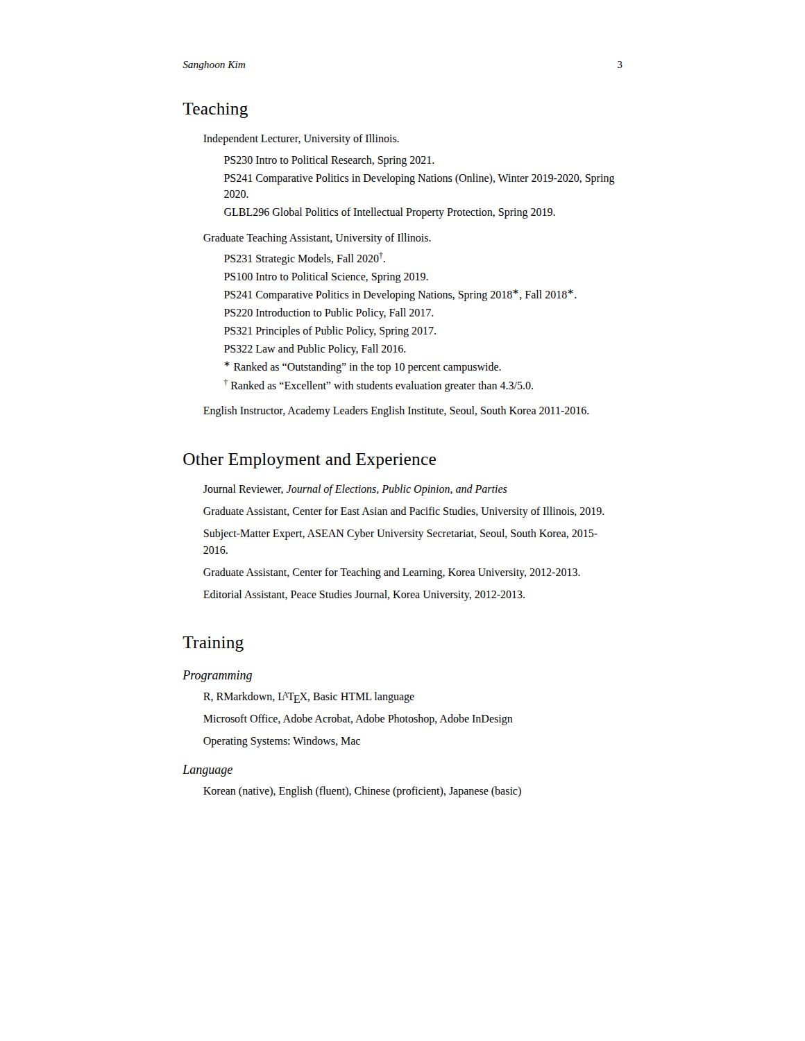Sanghoon Kim 3
Teaching
Independent Lecturer, University of Illinois.
PS230 Intro to Political Research, Spring 2021.
PS241 Comparative Politics in Developing Nations (Online), Winter 2019-2020, Spring 2020.
GLBL296 Global Politics of Intellectual Property Protection, Spring 2019.
Graduate Teaching Assistant, University of Illinois.
PS231 Strategic Models, Fall 2020†.
PS100 Intro to Political Science, Spring 2019.
PS241 Comparative Politics in Developing Nations, Spring 2018∗, Fall 2018∗.
PS220 Introduction to Public Policy, Fall 2017.
PS321 Principles of Public Policy, Spring 2017.
PS322 Law and Public Policy, Fall 2016.
∗ Ranked as “Outstanding” in the top 10 percent campuswide.
† Ranked as “Excellent” with students evaluation greater than 4.3/5.0.
English Instructor, Academy Leaders English Institute, Seoul, South Korea 2011-2016.
Other Employment and Experience
Journal Reviewer, Journal of Elections, Public Opinion, and Parties
Graduate Assistant, Center for East Asian and Pacific Studies, University of Illinois, 2019.
Subject-Matter Expert, ASEAN Cyber University Secretariat, Seoul, South Korea, 2015-2016.
Graduate Assistant, Center for Teaching and Learning, Korea University, 2012-2013.
Editorial Assistant, Peace Studies Journal, Korea University, 2012-2013.
Training
Programming
R, RMarkdown, LATEX, Basic HTML language
Microsoft Office, Adobe Acrobat, Adobe Photoshop, Adobe InDesign
Operating Systems: Windows, Mac
Language
Korean (native), English (fluent), Chinese (proficient), Japanese (basic)